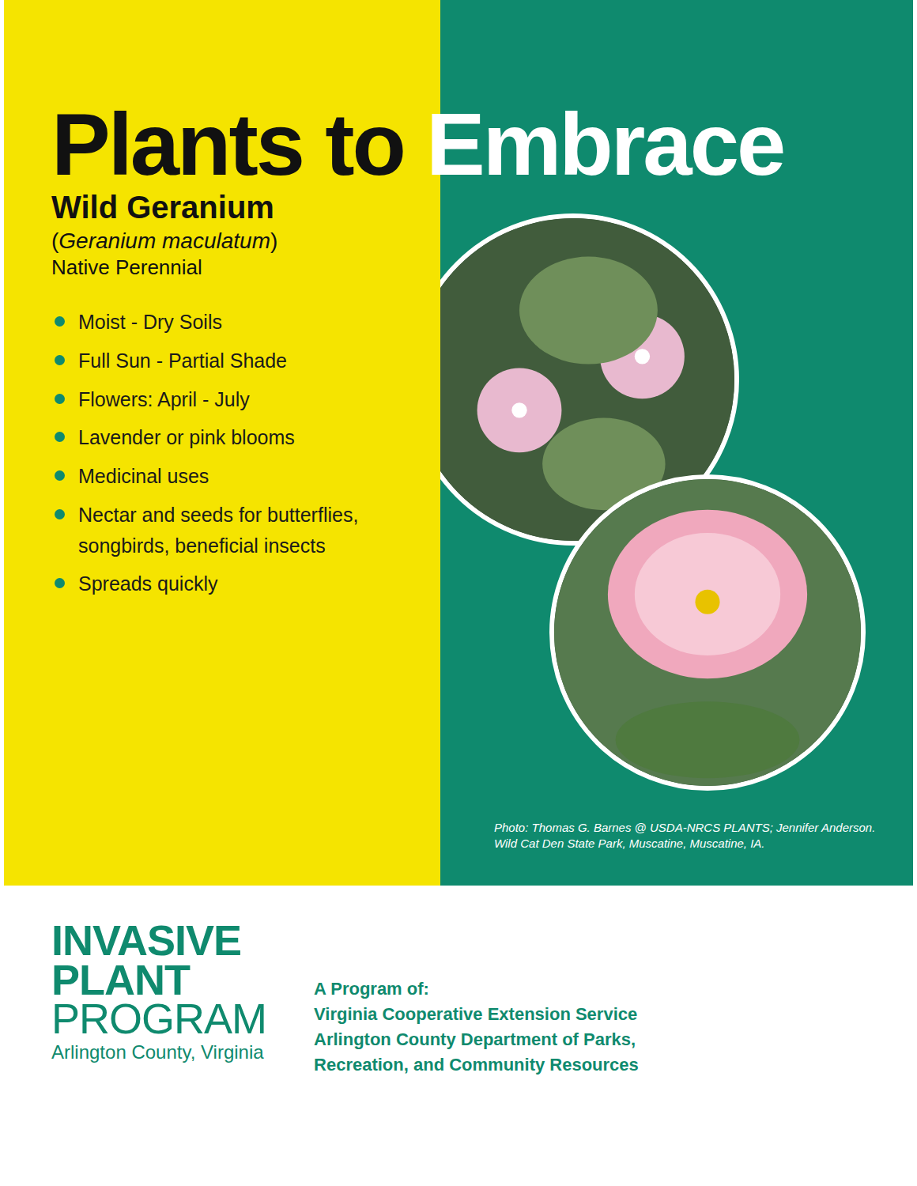Plants to Embrace
Wild Geranium
(Geranium maculatum)
Native Perennial
Moist - Dry Soils
Full Sun - Partial Shade
Flowers: April - July
Lavender or pink blooms
Medicinal uses
Nectar and seeds for butterflies,songbirds, beneficial insects
Spreads quickly
Photo: Thomas G. Barnes @ USDA-NRCS PLANTS; Jennifer Anderson. Wild Cat Den State Park, Muscatine, Muscatine, IA.
INVASIVE
PLANT
PROGRAM
Arlington County, Virginia
A Program of:
Virginia Cooperative Extension Service
Arlington County Department of Parks,
Recreation, and Community Resources